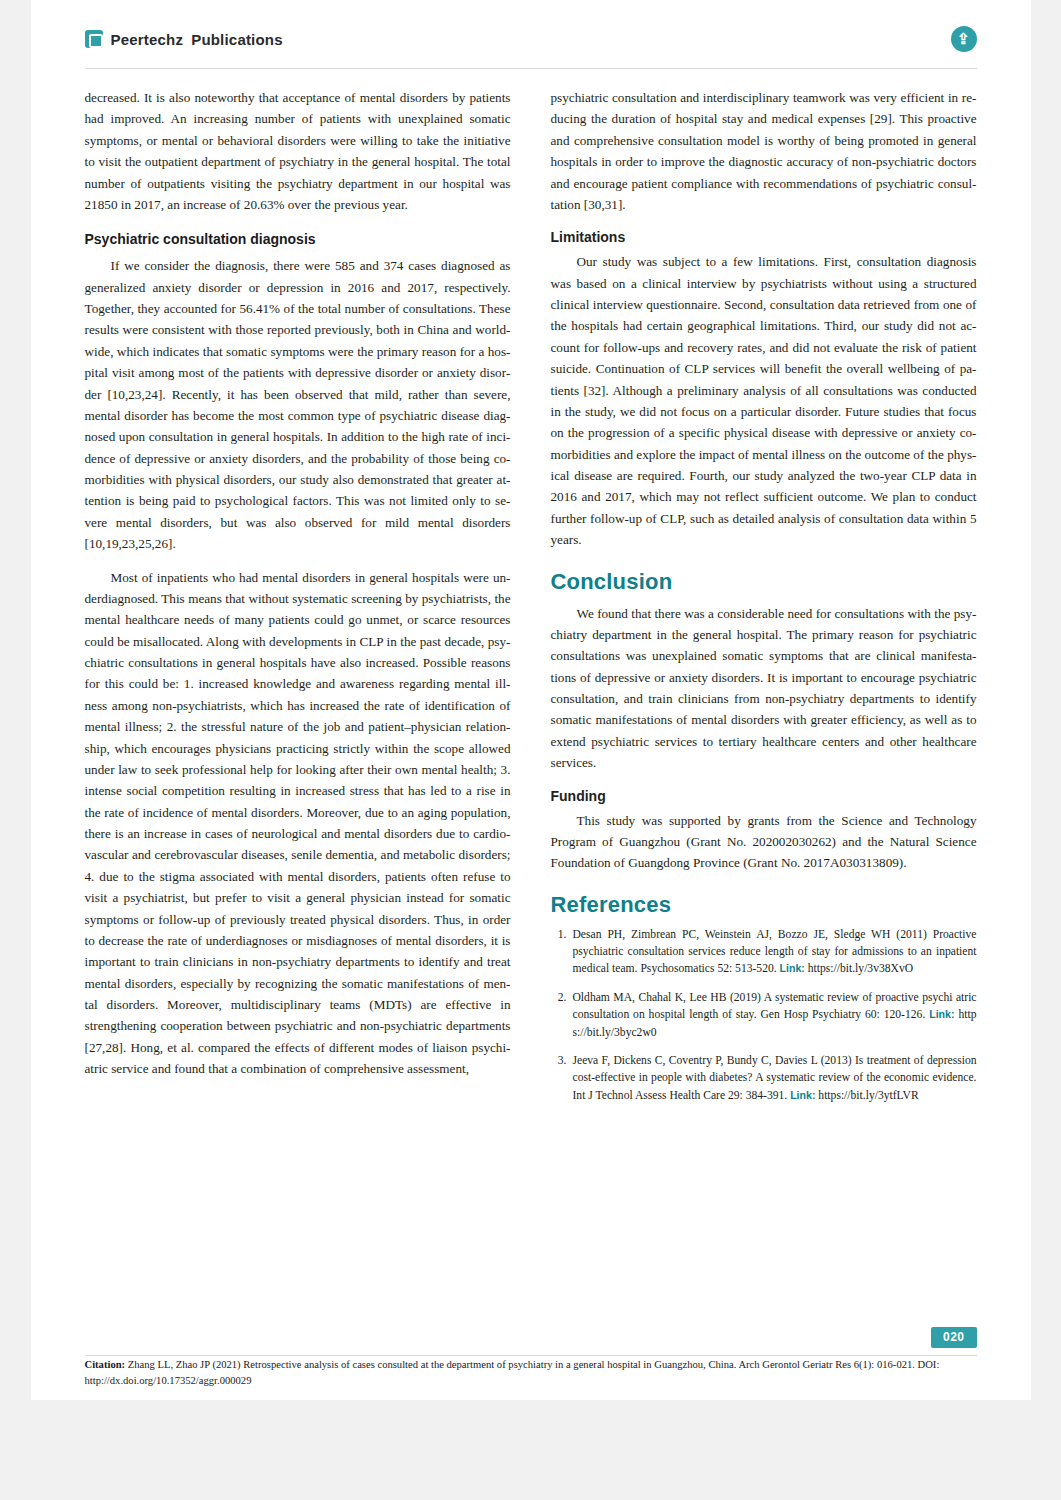Peertechz Publications
⇪
decreased. It is also noteworthy that acceptance of mental disorders by patients had improved. An increasing number of patients with unexplained somatic symptoms, or mental or behavioral disorders were willing to take the initiative to visit the outpatient department of psychiatry in the general hospital. The total number of outpatients visiting the psychiatry department in our hospital was 21850 in 2017, an increase of 20.63% over the previous year.
Psychiatric consultation diagnosis
If we consider the diagnosis, there were 585 and 374 cases diagnosed as generalized anxiety disorder or depression in 2016 and 2017, respectively. Together, they accounted for 56.41% of the total number of consultations. These results were consistent with those reported previously, both in China and worldwide, which indicates that somatic symptoms were the primary reason for a hospital visit among most of the patients with depressive disorder or anxiety disorder [10,23,24]. Recently, it has been observed that mild, rather than severe, mental disorder has become the most common type of psychiatric disease diagnosed upon consultation in general hospitals. In addition to the high rate of incidence of depressive or anxiety disorders, and the probability of those being comorbidities with physical disorders, our study also demonstrated that greater attention is being paid to psychological factors. This was not limited only to severe mental disorders, but was also observed for mild mental disorders [10,19,23,25,26].
Most of inpatients who had mental disorders in general hospitals were underdiagnosed. This means that without systematic screening by psychiatrists, the mental healthcare needs of many patients could go unmet, or scarce resources could be misallocated. Along with developments in CLP in the past decade, psychiatric consultations in general hospitals have also increased. Possible reasons for this could be: 1. increased knowledge and awareness regarding mental illness among non-psychiatrists, which has increased the rate of identification of mental illness; 2. the stressful nature of the job and patient–physician relationship, which encourages physicians practicing strictly within the scope allowed under law to seek professional help for looking after their own mental health; 3. intense social competition resulting in increased stress that has led to a rise in the rate of incidence of mental disorders. Moreover, due to an aging population, there is an increase in cases of neurological and mental disorders due to cardiovascular and cerebrovascular diseases, senile dementia, and metabolic disorders; 4. due to the stigma associated with mental disorders, patients often refuse to visit a psychiatrist, but prefer to visit a general physician instead for somatic symptoms or follow-up of previously treated physical disorders. Thus, in order to decrease the rate of underdiagnoses or misdiagnoses of mental disorders, it is important to train clinicians in non-psychiatry departments to identify and treat mental disorders, especially by recognizing the somatic manifestations of mental disorders. Moreover, multidisciplinary teams (MDTs) are effective in strengthening cooperation between psychiatric and non-psychiatric departments [27,28]. Hong, et al. compared the effects of different modes of liaison psychiatric service and found that a combination of comprehensive assessment,
psychiatric consultation and interdisciplinary teamwork was very efficient in reducing the duration of hospital stay and medical expenses [29]. This proactive and comprehensive consultation model is worthy of being promoted in general hospitals in order to improve the diagnostic accuracy of non-psychiatric doctors and encourage patient compliance with recommendations of psychiatric consultation [30,31].
Limitations
Our study was subject to a few limitations. First, consultation diagnosis was based on a clinical interview by psychiatrists without using a structured clinical interview questionnaire. Second, consultation data retrieved from one of the hospitals had certain geographical limitations. Third, our study did not account for follow-ups and recovery rates, and did not evaluate the risk of patient suicide. Continuation of CLP services will benefit the overall wellbeing of patients [32]. Although a preliminary analysis of all consultations was conducted in the study, we did not focus on a particular disorder. Future studies that focus on the progression of a specific physical disease with depressive or anxiety comorbidities and explore the impact of mental illness on the outcome of the physical disease are required. Fourth, our study analyzed the two-year CLP data in 2016 and 2017, which may not reflect sufficient outcome. We plan to conduct further follow-up of CLP, such as detailed analysis of consultation data within 5 years.
Conclusion
We found that there was a considerable need for consultations with the psychiatry department in the general hospital. The primary reason for psychiatric consultations was unexplained somatic symptoms that are clinical manifestations of depressive or anxiety disorders. It is important to encourage psychiatric consultation, and train clinicians from non-psychiatry departments to identify somatic manifestations of mental disorders with greater efficiency, as well as to extend psychiatric services to tertiary healthcare centers and other healthcare services.
Funding
This study was supported by grants from the Science and Technology Program of Guangzhou (Grant No. 202002030262) and the Natural Science Foundation of Guangdong Province (Grant No. 2017A030313809).
References
Desan PH, Zimbrean PC, Weinstein AJ, Bozzo JE, Sledge WH (2011) Proactive psychiatric consultation services reduce length of stay for admissions to an inpatient medical team. Psychosomatics 52: 513-520. Link: https://bit.ly/3v38XvO
Oldham MA, Chahal K, Lee HB (2019) A systematic review of proactive psychi atric consultation on hospital length of stay. Gen Hosp Psychiatry 60: 120-126. Link: https://bit.ly/3byc2w0
Jeeva F, Dickens C, Coventry P, Bundy C, Davies L (2013) Is treatment of depression cost-effective in people with diabetes? A systematic review of the economic evidence. Int J Technol Assess Health Care 29: 384-391. Link: https://bit.ly/3ytfLVR
020
Citation: Zhang LL, Zhao JP (2021) Retrospective analysis of cases consulted at the department of psychiatry in a general hospital in Guangzhou, China. Arch Gerontol Geriatr Res 6(1): 016-021. DOI: http://dx.doi.org/10.17352/aggr.000029